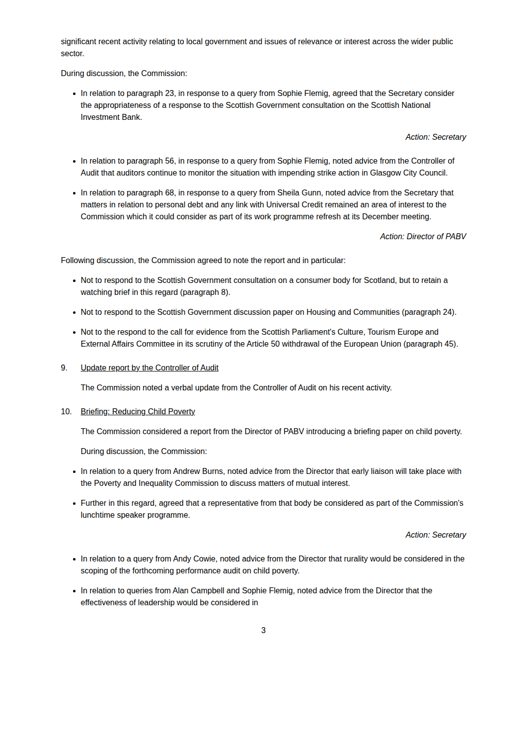significant recent activity relating to local government and issues of relevance or interest across the wider public sector.
During discussion, the Commission:
In relation to paragraph 23, in response to a query from Sophie Flemig, agreed that the Secretary consider the appropriateness of a response to the Scottish Government consultation on the Scottish National Investment Bank.
Action: Secretary
In relation to paragraph 56, in response to a query from Sophie Flemig, noted advice from the Controller of Audit that auditors continue to monitor the situation with impending strike action in Glasgow City Council.
In relation to paragraph 68, in response to a query from Sheila Gunn, noted advice from the Secretary that matters in relation to personal debt and any link with Universal Credit remained an area of interest to the Commission which it could consider as part of its work programme refresh at its December meeting.
Action: Director of PABV
Following discussion, the Commission agreed to note the report and in particular:
Not to respond to the Scottish Government consultation on a consumer body for Scotland, but to retain a watching brief in this regard (paragraph 8).
Not to respond to the Scottish Government discussion paper on Housing and Communities (paragraph 24).
Not to the respond to the call for evidence from the Scottish Parliament's Culture, Tourism Europe and External Affairs Committee in its scrutiny of the Article 50 withdrawal of the European Union (paragraph 45).
9. Update report by the Controller of Audit
The Commission noted a verbal update from the Controller of Audit on his recent activity.
10. Briefing: Reducing Child Poverty
The Commission considered a report from the Director of PABV introducing a briefing paper on child poverty.
During discussion, the Commission:
In relation to a query from Andrew Burns, noted advice from the Director that early liaison will take place with the Poverty and Inequality Commission to discuss matters of mutual interest.
Further in this regard, agreed that a representative from that body be considered as part of the Commission's lunchtime speaker programme.
Action: Secretary
In relation to a query from Andy Cowie, noted advice from the Director that rurality would be considered in the scoping of the forthcoming performance audit on child poverty.
In relation to queries from Alan Campbell and Sophie Flemig, noted advice from the Director that the effectiveness of leadership would be considered in
3